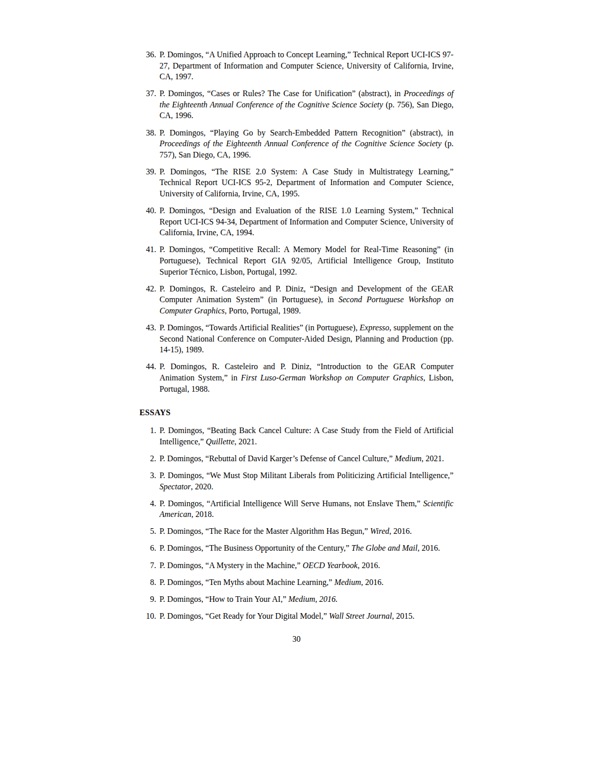36. P. Domingos, “A Unified Approach to Concept Learning,” Technical Report UCI-ICS 97-27, Department of Information and Computer Science, University of California, Irvine, CA, 1997.
37. P. Domingos, “Cases or Rules? The Case for Unification” (abstract), in Proceedings of the Eighteenth Annual Conference of the Cognitive Science Society (p. 756), San Diego, CA, 1996.
38. P. Domingos, “Playing Go by Search-Embedded Pattern Recognition” (abstract), in Proceedings of the Eighteenth Annual Conference of the Cognitive Science Society (p. 757), San Diego, CA, 1996.
39. P. Domingos, “The RISE 2.0 System: A Case Study in Multistrategy Learning,” Technical Report UCI-ICS 95-2, Department of Information and Computer Science, University of California, Irvine, CA, 1995.
40. P. Domingos, “Design and Evaluation of the RISE 1.0 Learning System,” Technical Report UCI-ICS 94-34, Department of Information and Computer Science, University of California, Irvine, CA, 1994.
41. P. Domingos, “Competitive Recall: A Memory Model for Real-Time Reasoning” (in Portuguese), Technical Report GIA 92/05, Artificial Intelligence Group, Instituto Superior Técnico, Lisbon, Portugal, 1992.
42. P. Domingos, R. Casteleiro and P. Diniz, “Design and Development of the GEAR Computer Animation System” (in Portuguese), in Second Portuguese Workshop on Computer Graphics, Porto, Portugal, 1989.
43. P. Domingos, “Towards Artificial Realities” (in Portuguese), Expresso, supplement on the Second National Conference on Computer-Aided Design, Planning and Production (pp. 14-15), 1989.
44. P. Domingos, R. Casteleiro and P. Diniz, “Introduction to the GEAR Computer Animation System,” in First Luso-German Workshop on Computer Graphics, Lisbon, Portugal, 1988.
ESSAYS
1. P. Domingos, “Beating Back Cancel Culture: A Case Study from the Field of Artificial Intelligence,” Quillette, 2021.
2. P. Domingos, “Rebuttal of David Karger’s Defense of Cancel Culture,” Medium, 2021.
3. P. Domingos, “We Must Stop Militant Liberals from Politicizing Artificial Intelligence,” Spectator, 2020.
4. P. Domingos, “Artificial Intelligence Will Serve Humans, not Enslave Them,” Scientific American, 2018.
5. P. Domingos, “The Race for the Master Algorithm Has Begun,” Wired, 2016.
6. P. Domingos, “The Business Opportunity of the Century,” The Globe and Mail, 2016.
7. P. Domingos, “A Mystery in the Machine,” OECD Yearbook, 2016.
8. P. Domingos, “Ten Myths about Machine Learning,” Medium, 2016.
9. P. Domingos, “How to Train Your AI,” Medium, 2016.
10. P. Domingos, “Get Ready for Your Digital Model,” Wall Street Journal, 2015.
30